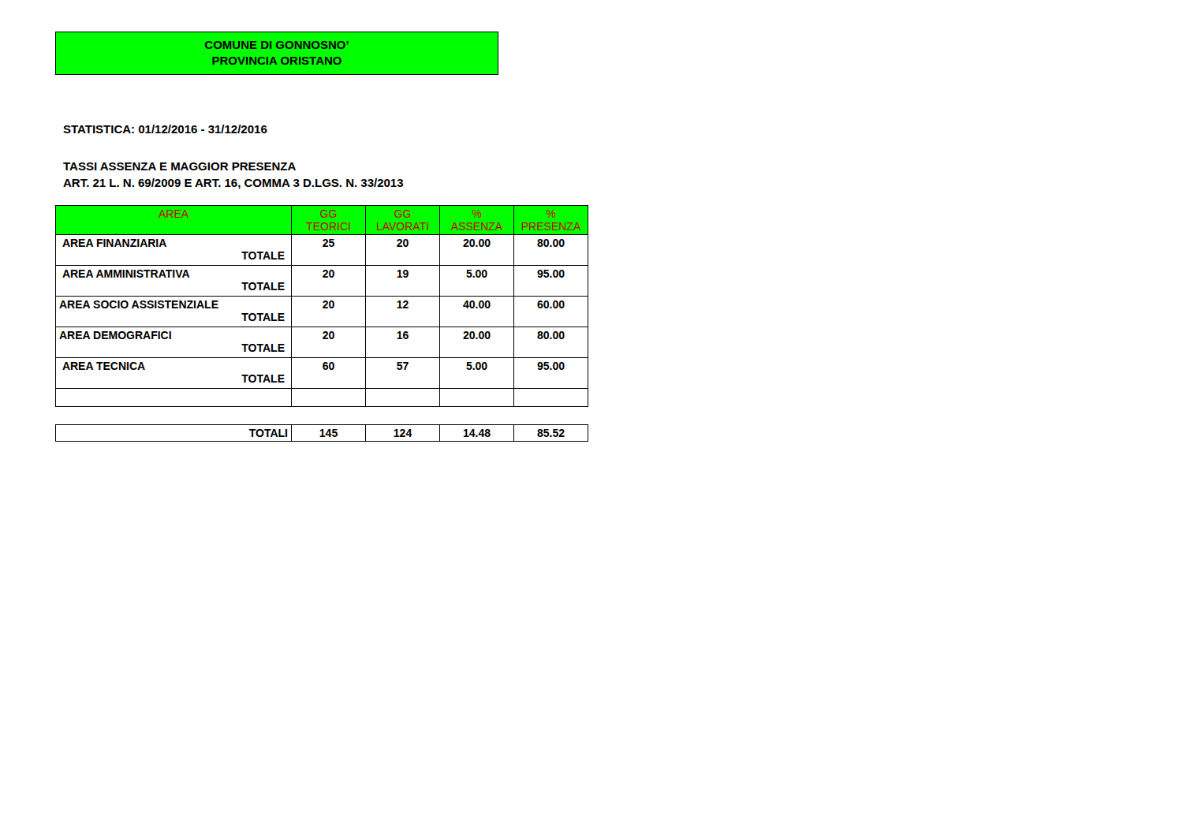COMUNE DI GONNOSNO’
PROVINCIA ORISTANO
STATISTICA: 01/12/2016 - 31/12/2016
TASSI ASSENZA E MAGGIOR PRESENZA
ART. 21 L. N. 69/2009 E ART. 16, COMMA 3 D.LGS. N. 33/2013
| AREA | GG TEORICI | GG LAVORATI | % ASSENZA | % PRESENZA |
| --- | --- | --- | --- | --- |
| AREA FINANZIARIA TOTALE | 25 | 20 | 20.00 | 80.00 |
| AREA AMMINISTRATIVA TOTALE | 20 | 19 | 5.00 | 95.00 |
| AREA SOCIO ASSISTENZIALE TOTALE | 20 | 12 | 40.00 | 60.00 |
| AREA DEMOGRAFICI TOTALE | 20 | 16 | 20.00 | 80.00 |
| AREA TECNICA TOTALE | 60 | 57 | 5.00 | 95.00 |
| TOTALI | 145 | 124 | 14.48 | 85.52 |